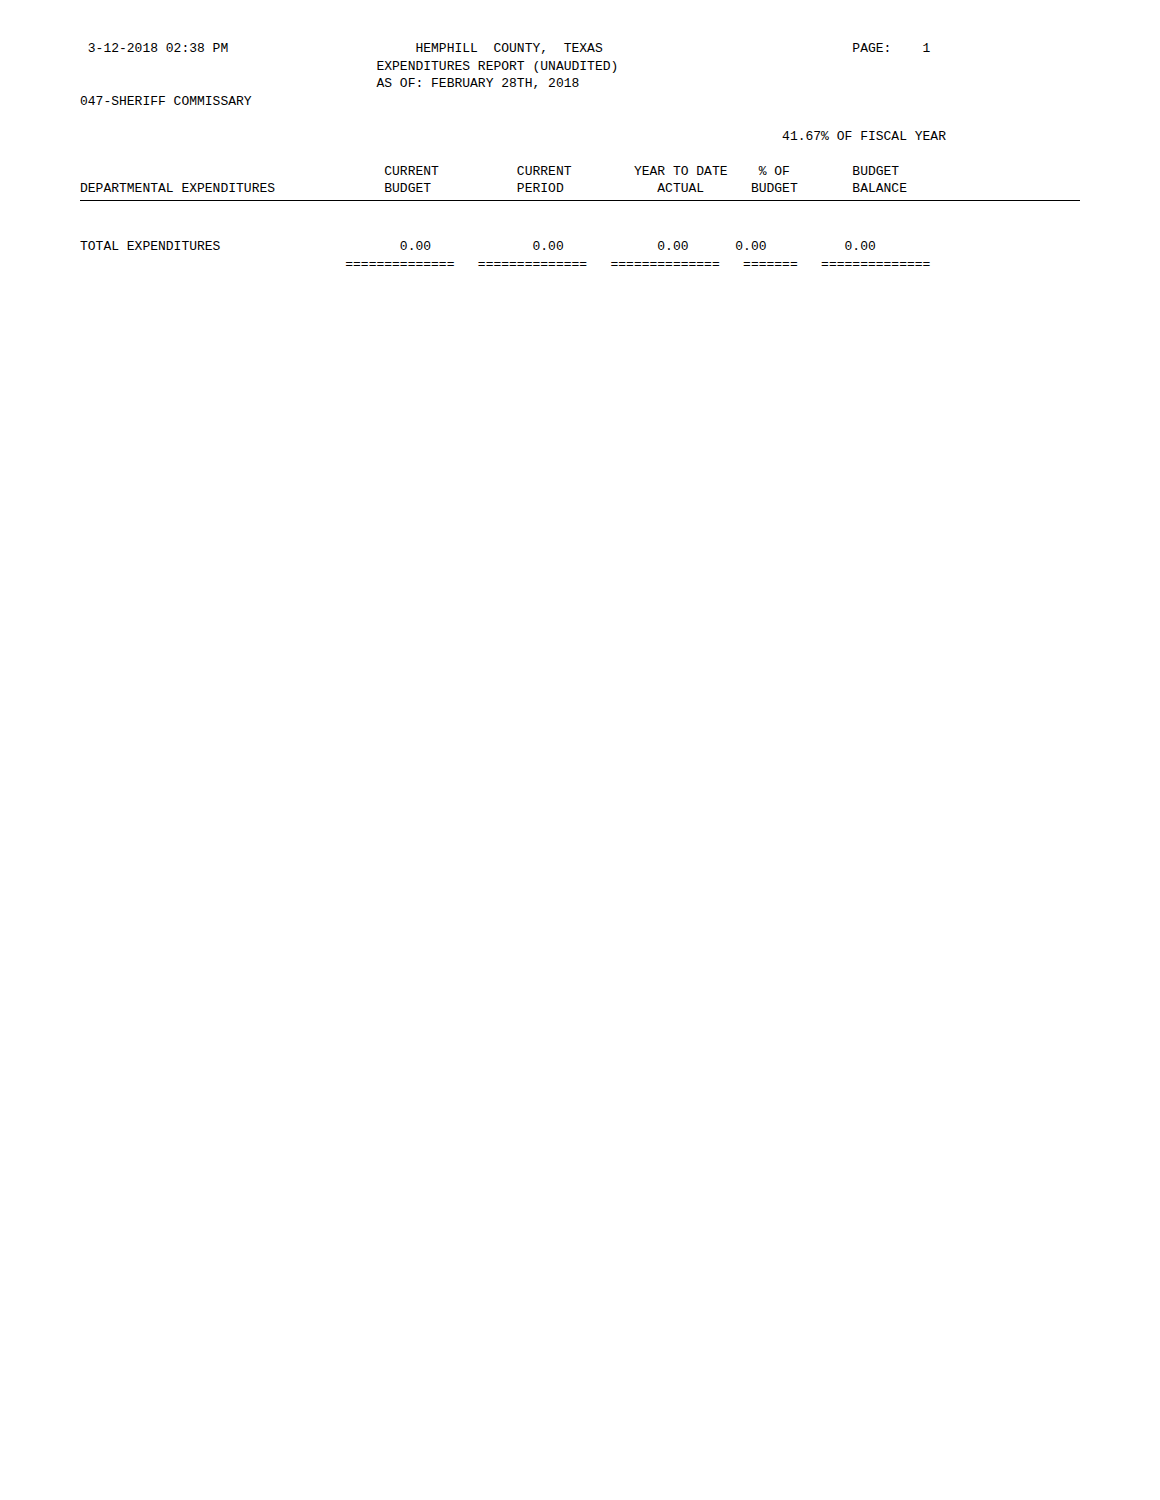3-12-2018 02:38 PM HEMPHILL COUNTY, TEXAS PAGE: 1
EXPENDITURES REPORT (UNAUDITED)
AS OF: FEBRUARY 28TH, 2018
047-SHERIFF COMMISSARY
41.67% OF FISCAL YEAR
CURRENT CURRENT YEAR TO DATE % OF BUDGET
DEPARTMENTAL EXPENDITURES BUDGET PERIOD ACTUAL BUDGET BALANCE
TOTAL EXPENDITURES 0.00 0.00 0.00 0.00 0.00
============== ============== ============== ======= ==============